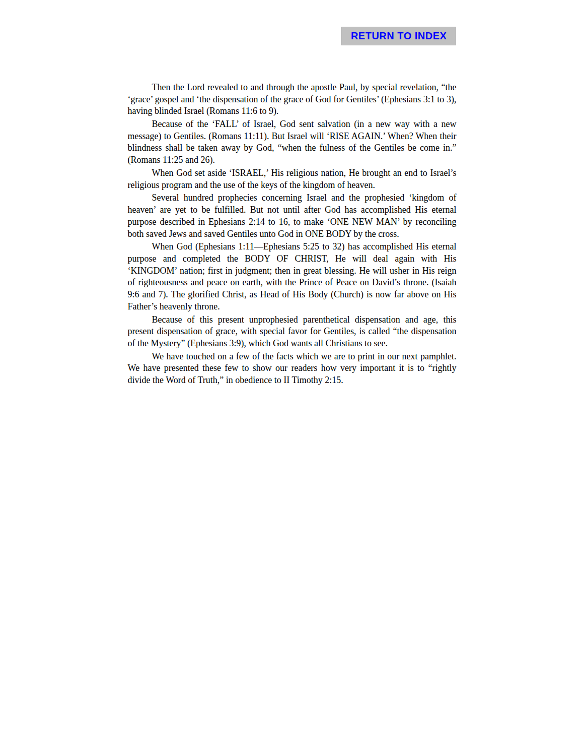RETURN TO INDEX
Then the Lord revealed to and through the apostle Paul, by special revelation, “the ‘grace’ gospel and ‘the dispensation of the grace of God for Gentiles’ (Ephesians 3:1 to 3), having blinded Israel (Romans 11:6 to 9).
Because of the ‘FALL’ of Israel, God sent salvation (in a new way with a new message) to Gentiles. (Romans 11:11). But Israel will ‘RISE AGAIN.’ When? When their blindness shall be taken away by God, “when the fulness of the Gentiles be come in.” (Romans 11:25 and 26).
When God set aside ‘ISRAEL,’ His religious nation, He brought an end to Israel’s religious program and the use of the keys of the kingdom of heaven.
Several hundred prophecies concerning Israel and the prophesied ‘kingdom of heaven’ are yet to be fulfilled. But not until after God has accomplished His eternal purpose described in Ephesians 2:14 to 16, to make ‘ONE NEW MAN’ by reconciling both saved Jews and saved Gentiles unto God in ONE BODY by the cross.
When God (Ephesians 1:11—Ephesians 5:25 to 32) has accomplished His eternal purpose and completed the BODY OF CHRIST, He will deal again with His ‘KINGDOM’ nation; first in judgment; then in great blessing. He will usher in His reign of righteousness and peace on earth, with the Prince of Peace on David’s throne. (Isaiah 9:6 and 7). The glorified Christ, as Head of His Body (Church) is now far above on His Father’s heavenly throne.
Because of this present unprophesied parenthetical dispensation and age, this present dispensation of grace, with special favor for Gentiles, is called “the dispensation of the Mystery” (Ephesians 3:9), which God wants all Christians to see.
We have touched on a few of the facts which we are to print in our next pamphlet. We have presented these few to show our readers how very important it is to “rightly divide the Word of Truth,” in obedience to II Timothy 2:15.